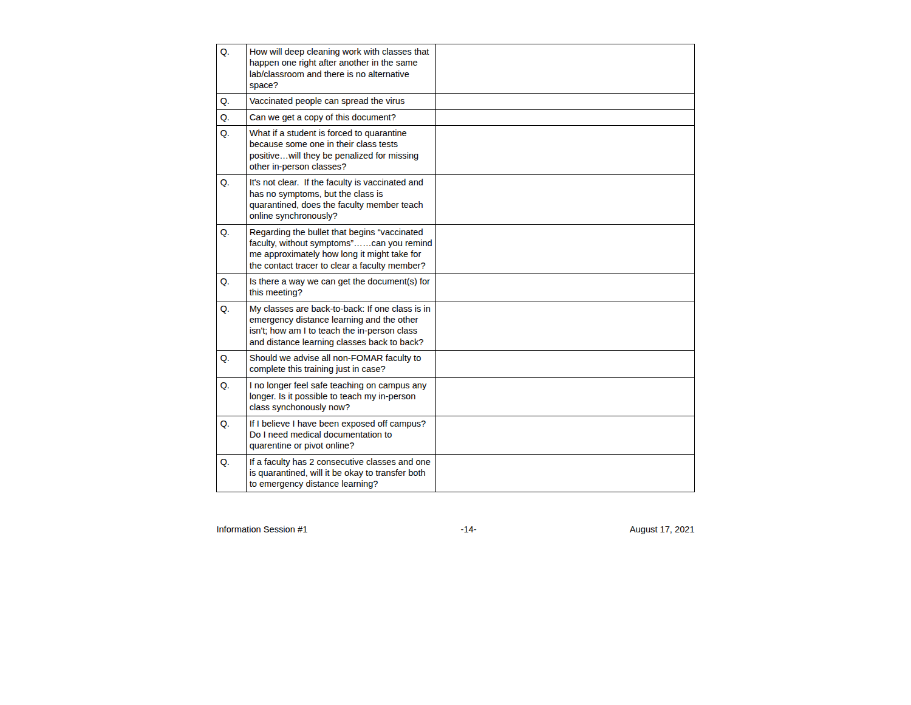| Q. | How will deep cleaning work with classes that happen one right after another in the same lab/classroom and there is no alternative space? | |
| Q. | Vaccinated people can spread the virus | |
| Q. | Can we get a copy of this document? | |
| Q. | What if a student is forced to quarantine because some one in their class tests positive…will they be penalized for missing other in-person classes? | |
| Q. | It's not clear. If the faculty is vaccinated and has no symptoms, but the class is quarantined, does the faculty member teach online synchronously? | |
| Q. | Regarding the bullet that begins “vaccinated faculty, without symptoms”……can you remind me approximately how long it might take for the contact tracer to clear a faculty member? | |
| Q. | Is there a way we can get the document(s) for this meeting? | |
| Q. | My classes are back-to-back: If one class is in emergency distance learning and the other isn't; how am I to teach the in-person class and distance learning classes back to back? | |
| Q. | Should we advise all non-FOMAR faculty to complete this training just in case? | |
| Q. | I no longer feel safe teaching on campus any longer. Is it possible to teach my in-person class synchonously now? | |
| Q. | If I believe I have been exposed off campus? Do I need medical documentation to quarentine or pivot online? | |
| Q. | If a faculty has 2 consecutive classes and one is quarantined, will it be okay to transfer both to emergency distance learning? | |
Information Session #1
-14-
August 17, 2021